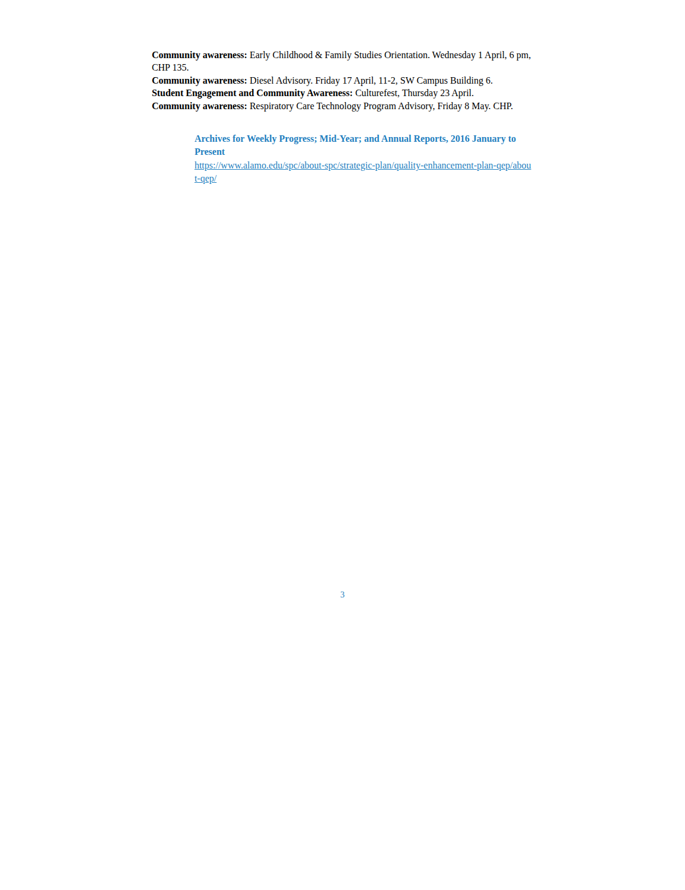Community awareness: Early Childhood & Family Studies Orientation. Wednesday 1 April, 6 pm, CHP 135.
Community awareness: Diesel Advisory. Friday 17 April, 11-2, SW Campus Building 6.
Student Engagement and Community Awareness: Culturefest, Thursday 23 April.
Community awareness: Respiratory Care Technology Program Advisory, Friday 8 May. CHP.
Archives for Weekly Progress; Mid-Year; and Annual Reports, 2016 January to Present
https://www.alamo.edu/spc/about-spc/strategic-plan/quality-enhancement-plan-qep/about-qep/
3